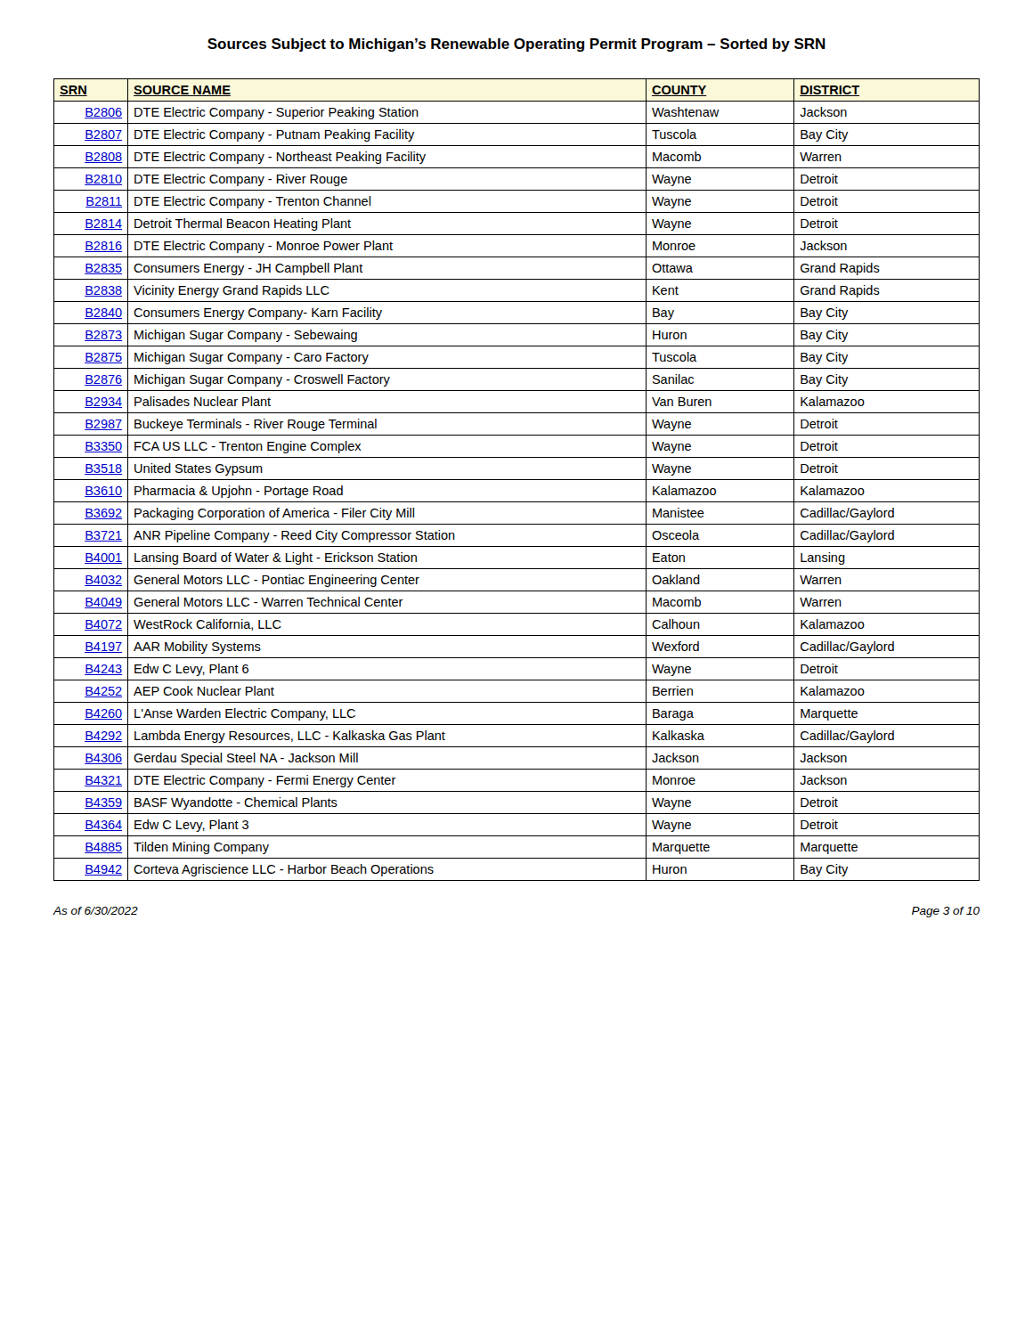Sources Subject to Michigan’s Renewable Operating Permit Program – Sorted by SRN
| SRN | SOURCE NAME | COUNTY | DISTRICT |
| --- | --- | --- | --- |
| B2806 | DTE Electric Company - Superior Peaking Station | Washtenaw | Jackson |
| B2807 | DTE Electric Company - Putnam Peaking Facility | Tuscola | Bay City |
| B2808 | DTE Electric Company - Northeast Peaking Facility | Macomb | Warren |
| B2810 | DTE Electric Company - River Rouge | Wayne | Detroit |
| B2811 | DTE Electric Company - Trenton Channel | Wayne | Detroit |
| B2814 | Detroit Thermal Beacon Heating Plant | Wayne | Detroit |
| B2816 | DTE Electric Company - Monroe Power Plant | Monroe | Jackson |
| B2835 | Consumers Energy - JH Campbell Plant | Ottawa | Grand Rapids |
| B2838 | Vicinity Energy Grand Rapids LLC | Kent | Grand Rapids |
| B2840 | Consumers Energy Company- Karn Facility | Bay | Bay City |
| B2873 | Michigan Sugar Company - Sebewaing | Huron | Bay City |
| B2875 | Michigan Sugar Company - Caro Factory | Tuscola | Bay City |
| B2876 | Michigan Sugar Company - Croswell Factory | Sanilac | Bay City |
| B2934 | Palisades Nuclear Plant | Van Buren | Kalamazoo |
| B2987 | Buckeye Terminals - River Rouge Terminal | Wayne | Detroit |
| B3350 | FCA US LLC - Trenton Engine Complex | Wayne | Detroit |
| B3518 | United States Gypsum | Wayne | Detroit |
| B3610 | Pharmacia & Upjohn - Portage Road | Kalamazoo | Kalamazoo |
| B3692 | Packaging Corporation of America - Filer City Mill | Manistee | Cadillac/Gaylord |
| B3721 | ANR Pipeline Company - Reed City Compressor Station | Osceola | Cadillac/Gaylord |
| B4001 | Lansing Board of Water & Light - Erickson Station | Eaton | Lansing |
| B4032 | General Motors LLC - Pontiac Engineering Center | Oakland | Warren |
| B4049 | General Motors LLC - Warren Technical Center | Macomb | Warren |
| B4072 | WestRock California, LLC | Calhoun | Kalamazoo |
| B4197 | AAR Mobility Systems | Wexford | Cadillac/Gaylord |
| B4243 | Edw C Levy, Plant 6 | Wayne | Detroit |
| B4252 | AEP Cook Nuclear Plant | Berrien | Kalamazoo |
| B4260 | L'Anse Warden Electric Company, LLC | Baraga | Marquette |
| B4292 | Lambda Energy Resources, LLC - Kalkaska Gas Plant | Kalkaska | Cadillac/Gaylord |
| B4306 | Gerdau Special Steel NA - Jackson Mill | Jackson | Jackson |
| B4321 | DTE Electric Company - Fermi Energy Center | Monroe | Jackson |
| B4359 | BASF Wyandotte - Chemical Plants | Wayne | Detroit |
| B4364 | Edw C Levy, Plant 3 | Wayne | Detroit |
| B4885 | Tilden Mining Company | Marquette | Marquette |
| B4942 | Corteva Agriscience LLC - Harbor Beach Operations | Huron | Bay City |
As of 6/30/2022 Page 3 of 10